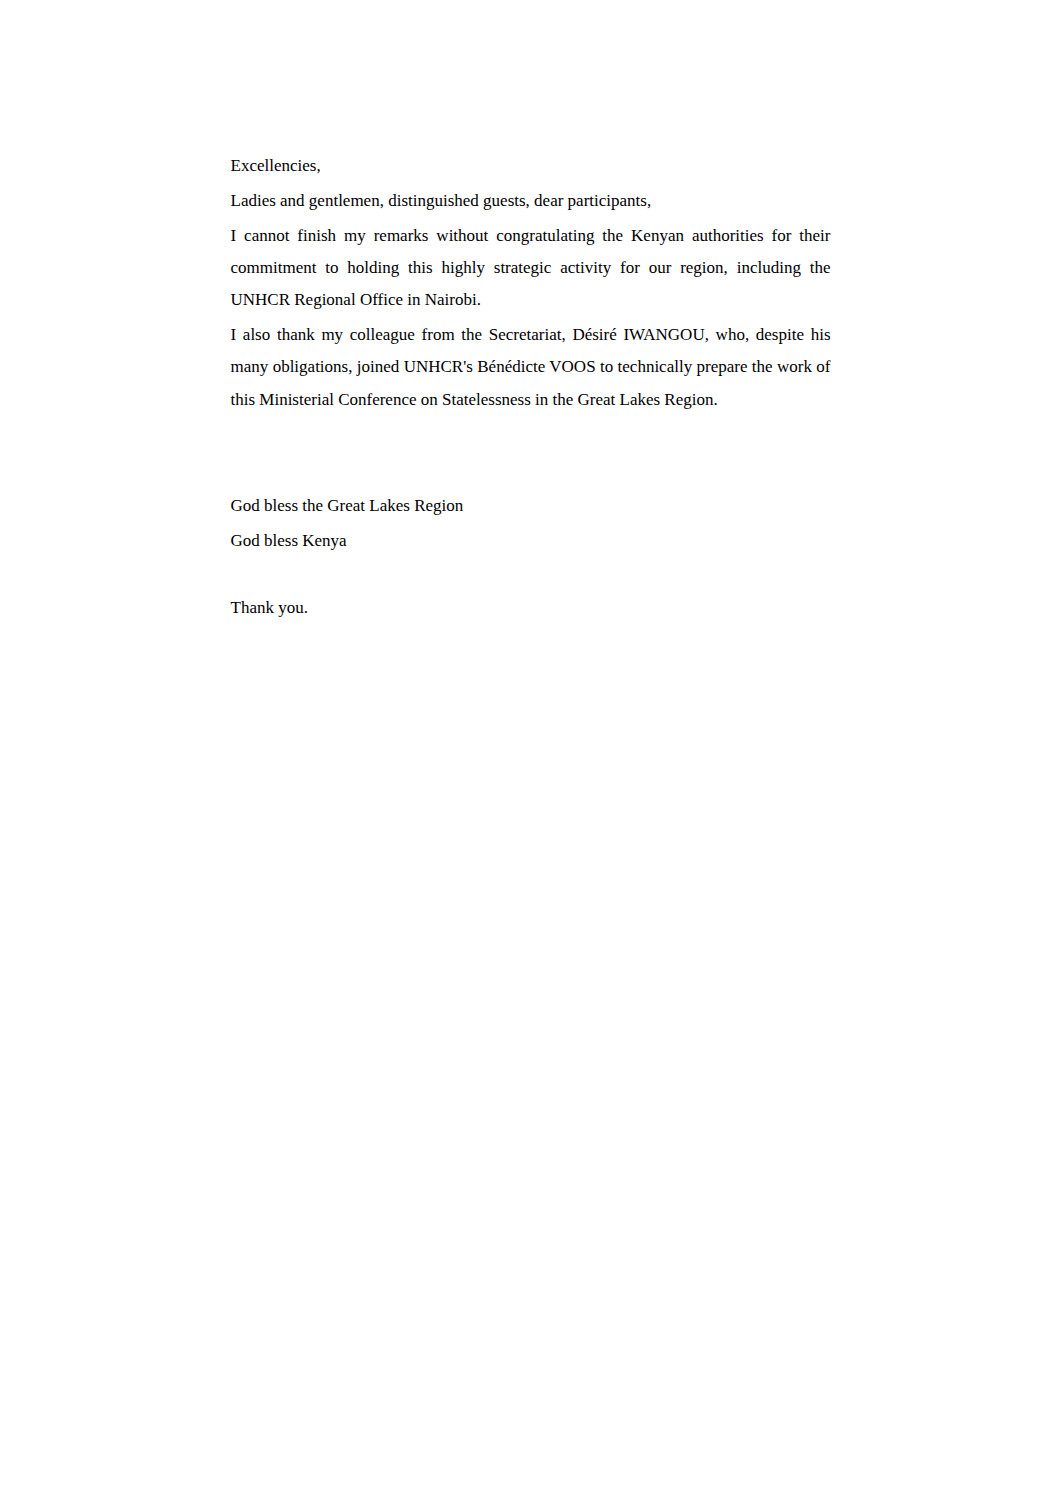Excellencies,
Ladies and gentlemen, distinguished guests, dear participants,
I cannot finish my remarks without congratulating the Kenyan authorities for their commitment to holding this highly strategic activity for our region, including the UNHCR Regional Office in Nairobi.
I also thank my colleague from the Secretariat, Désiré IWANGOU, who, despite his many obligations, joined UNHCR's Bénédicte VOOS to technically prepare the work of this Ministerial Conference on Statelessness in the Great Lakes Region.
God bless the Great Lakes Region
God bless Kenya
Thank you.